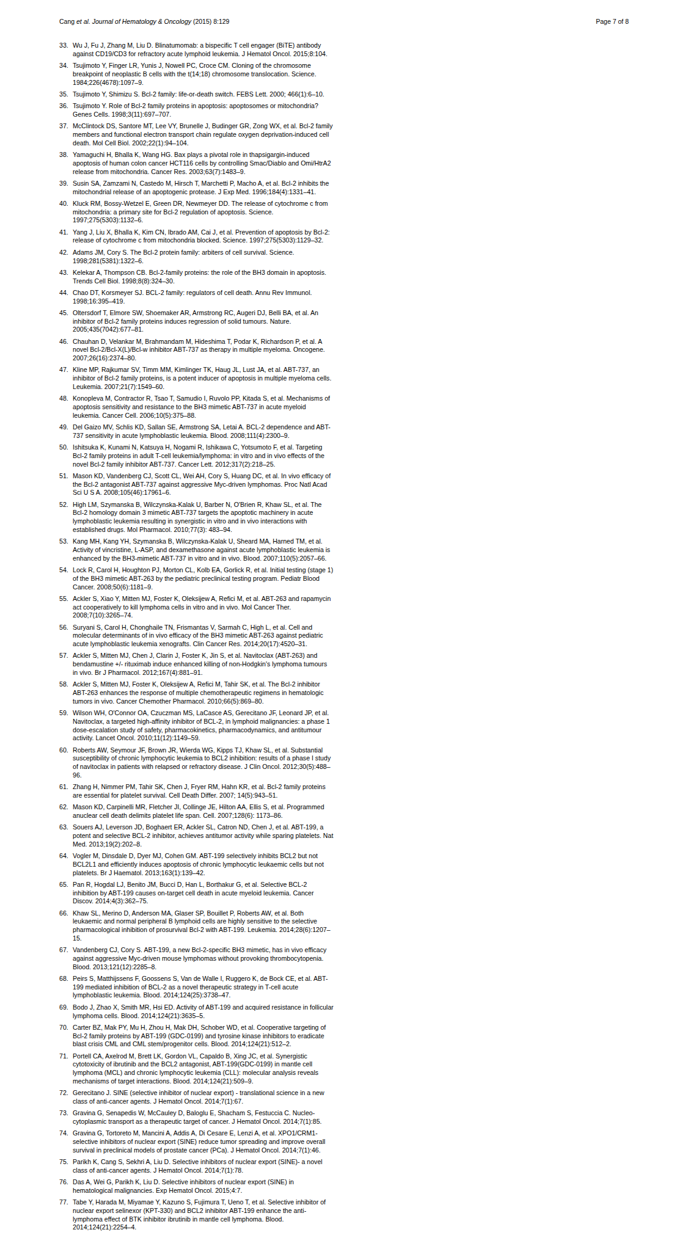Cang et al. Journal of Hematology & Oncology (2015) 8:129
Page 7 of 8
33. Wu J, Fu J, Zhang M, Liu D. Blinatumomab: a bispecific T cell engager (BiTE) antibody against CD19/CD3 for refractory acute lymphoid leukemia. J Hematol Oncol. 2015;8:104.
34. Tsujimoto Y, Finger LR, Yunis J, Nowell PC, Croce CM. Cloning of the chromosome breakpoint of neoplastic B cells with the t(14;18) chromosome translocation. Science. 1984;226(4678):1097–9.
35. Tsujimoto Y, Shimizu S. Bcl-2 family: life-or-death switch. FEBS Lett. 2000; 466(1):6–10.
36. Tsujimoto Y. Role of Bcl-2 family proteins in apoptosis: apoptosomes or mitochondria? Genes Cells. 1998;3(11):697–707.
37. McClintock DS, Santore MT, Lee VY, Brunelle J, Budinger GR, Zong WX, et al. Bcl-2 family members and functional electron transport chain regulate oxygen deprivation-induced cell death. Mol Cell Biol. 2002;22(1):94–104.
38. Yamaguchi H, Bhalla K, Wang HG. Bax plays a pivotal role in thapsigargin-induced apoptosis of human colon cancer HCT116 cells by controlling Smac/Diablo and Omi/HtrA2 release from mitochondria. Cancer Res. 2003;63(7):1483–9.
39. Susin SA, Zamzami N, Castedo M, Hirsch T, Marchetti P, Macho A, et al. Bcl-2 inhibits the mitochondrial release of an apoptogenic protease. J Exp Med. 1996;184(4):1331–41.
40. Kluck RM, Bossy-Wetzel E, Green DR, Newmeyer DD. The release of cytochrome c from mitochondria: a primary site for Bcl-2 regulation of apoptosis. Science. 1997;275(5303):1132–6.
41. Yang J, Liu X, Bhalla K, Kim CN, Ibrado AM, Cai J, et al. Prevention of apoptosis by Bcl-2: release of cytochrome c from mitochondria blocked. Science. 1997;275(5303):1129–32.
42. Adams JM, Cory S. The Bcl-2 protein family: arbiters of cell survival. Science. 1998;281(5381):1322–6.
43. Kelekar A, Thompson CB. Bcl-2-family proteins: the role of the BH3 domain in apoptosis. Trends Cell Biol. 1998;8(8):324–30.
44. Chao DT, Korsmeyer SJ. BCL-2 family: regulators of cell death. Annu Rev Immunol. 1998;16:395–419.
45. Oltersdorf T, Elmore SW, Shoemaker AR, Armstrong RC, Augeri DJ, Belli BA, et al. An inhibitor of Bcl-2 family proteins induces regression of solid tumours. Nature. 2005;435(7042):677–81.
46. Chauhan D, Velankar M, Brahmandam M, Hideshima T, Podar K, Richardson P, et al. A novel Bcl-2/Bcl-X(L)/Bcl-w inhibitor ABT-737 as therapy in multiple myeloma. Oncogene. 2007;26(16):2374–80.
47. Kline MP, Rajkumar SV, Timm MM, Kimlinger TK, Haug JL, Lust JA, et al. ABT-737, an inhibitor of Bcl-2 family proteins, is a potent inducer of apoptosis in multiple myeloma cells. Leukemia. 2007;21(7):1549–60.
48. Konopleva M, Contractor R, Tsao T, Samudio I, Ruvolo PP, Kitada S, et al. Mechanisms of apoptosis sensitivity and resistance to the BH3 mimetic ABT-737 in acute myeloid leukemia. Cancer Cell. 2006;10(5):375–88.
49. Del Gaizo MV, Schlis KD, Sallan SE, Armstrong SA, Letai A. BCL-2 dependence and ABT-737 sensitivity in acute lymphoblastic leukemia. Blood. 2008;111(4):2300–9.
50. Ishitsuka K, Kunami N, Katsuya H, Nogami R, Ishikawa C, Yotsumoto F, et al. Targeting Bcl-2 family proteins in adult T-cell leukemia/lymphoma: in vitro and in vivo effects of the novel Bcl-2 family inhibitor ABT-737. Cancer Lett. 2012;317(2):218–25.
51. Mason KD, Vandenberg CJ, Scott CL, Wei AH, Cory S, Huang DC, et al. In vivo efficacy of the Bcl-2 antagonist ABT-737 against aggressive Myc-driven lymphomas. Proc Natl Acad Sci U S A. 2008;105(46):17961–6.
52. High LM, Szymanska B, Wilczynska-Kalak U, Barber N, O'Brien R, Khaw SL, et al. The Bcl-2 homology domain 3 mimetic ABT-737 targets the apoptotic machinery in acute lymphoblastic leukemia resulting in synergistic in vitro and in vivo interactions with established drugs. Mol Pharmacol. 2010;77(3): 483–94.
53. Kang MH, Kang YH, Szymanska B, Wilczynska-Kalak U, Sheard MA, Harned TM, et al. Activity of vincristine, L-ASP, and dexamethasone against acute lymphoblastic leukemia is enhanced by the BH3-mimetic ABT-737 in vitro and in vivo. Blood. 2007;110(5):2057–66.
54. Lock R, Carol H, Houghton PJ, Morton CL, Kolb EA, Gorlick R, et al. Initial testing (stage 1) of the BH3 mimetic ABT-263 by the pediatric preclinical testing program. Pediatr Blood Cancer. 2008;50(6):1181–9.
55. Ackler S, Xiao Y, Mitten MJ, Foster K, Oleksijew A, Refici M, et al. ABT-263 and rapamycin act cooperatively to kill lymphoma cells in vitro and in vivo. Mol Cancer Ther. 2008;7(10):3265–74.
56. Suryani S, Carol H, Chonghaile TN, Frismantas V, Sarmah C, High L, et al. Cell and molecular determinants of in vivo efficacy of the BH3 mimetic ABT-263 against pediatric acute lymphoblastic leukemia xenografts. Clin Cancer Res. 2014;20(17):4520–31.
57. Ackler S, Mitten MJ, Chen J, Clarin J, Foster K, Jin S, et al. Navitoclax (ABT-263) and bendamustine +/- rituximab induce enhanced killing of non-Hodgkin's lymphoma tumours in vivo. Br J Pharmacol. 2012;167(4):881–91.
58. Ackler S, Mitten MJ, Foster K, Oleksijew A, Refici M, Tahir SK, et al. The Bcl-2 inhibitor ABT-263 enhances the response of multiple chemotherapeutic regimens in hematologic tumors in vivo. Cancer Chemother Pharmacol. 2010;66(5):869–80.
59. Wilson WH, O'Connor OA, Czuczman MS, LaCasce AS, Gerecitano JF, Leonard JP, et al. Navitoclax, a targeted high-affinity inhibitor of BCL-2, in lymphoid malignancies: a phase 1 dose-escalation study of safety, pharmacokinetics, pharmacodynamics, and antitumour activity. Lancet Oncol. 2010;11(12):1149–59.
60. Roberts AW, Seymour JF, Brown JR, Wierda WG, Kipps TJ, Khaw SL, et al. Substantial susceptibility of chronic lymphocytic leukemia to BCL2 inhibition: results of a phase I study of navitoclax in patients with relapsed or refractory disease. J Clin Oncol. 2012;30(5):488–96.
61. Zhang H, Nimmer PM, Tahir SK, Chen J, Fryer RM, Hahn KR, et al. Bcl-2 family proteins are essential for platelet survival. Cell Death Differ. 2007; 14(5):943–51.
62. Mason KD, Carpinelli MR, Fletcher JI, Collinge JE, Hilton AA, Ellis S, et al. Programmed anuclear cell death delimits platelet life span. Cell. 2007;128(6): 1173–86.
63. Souers AJ, Leverson JD, Boghaert ER, Ackler SL, Catron ND, Chen J, et al. ABT-199, a potent and selective BCL-2 inhibitor, achieves antitumor activity while sparing platelets. Nat Med. 2013;19(2):202–8.
64. Vogler M, Dinsdale D, Dyer MJ, Cohen GM. ABT-199 selectively inhibits BCL2 but not BCL2L1 and efficiently induces apoptosis of chronic lymphocytic leukaemic cells but not platelets. Br J Haematol. 2013;163(1):139–42.
65. Pan R, Hogdal LJ, Benito JM, Bucci D, Han L, Borthakur G, et al. Selective BCL-2 inhibition by ABT-199 causes on-target cell death in acute myeloid leukemia. Cancer Discov. 2014;4(3):362–75.
66. Khaw SL, Merino D, Anderson MA, Glaser SP, Bouillet P, Roberts AW, et al. Both leukaemic and normal peripheral B lymphoid cells are highly sensitive to the selective pharmacological inhibition of prosurvival Bcl-2 with ABT-199. Leukemia. 2014;28(6):1207–15.
67. Vandenberg CJ, Cory S. ABT-199, a new Bcl-2-specific BH3 mimetic, has in vivo efficacy against aggressive Myc-driven mouse lymphomas without provoking thrombocytopenia. Blood. 2013;121(12):2285–8.
68. Peirs S, Matthijssens F, Goossens S, Van de Walle I, Ruggero K, de Bock CE, et al. ABT-199 mediated inhibition of BCL-2 as a novel therapeutic strategy in T-cell acute lymphoblastic leukemia. Blood. 2014;124(25):3738–47.
69. Bodo J, Zhao X, Smith MR, Hsi ED. Activity of ABT-199 and acquired resistance in follicular lymphoma cells. Blood. 2014;124(21):3635–5.
70. Carter BZ, Mak PY, Mu H, Zhou H, Mak DH, Schober WD, et al. Cooperative targeting of Bcl-2 family proteins by ABT-199 (GDC-0199) and tyrosine kinase inhibitors to eradicate blast crisis CML and CML stem/progenitor cells. Blood. 2014;124(21):512–2.
71. Portell CA, Axelrod M, Brett LK, Gordon VL, Capaldo B, Xing JC, et al. Synergistic cytotoxicity of ibrutinib and the BCL2 antagonist, ABT-199(GDC-0199) in mantle cell lymphoma (MCL) and chronic lymphocytic leukemia (CLL): molecular analysis reveals mechanisms of target interactions. Blood. 2014;124(21):509–9.
72. Gerecitano J. SINE (selective inhibitor of nuclear export) - translational science in a new class of anti-cancer agents. J Hematol Oncol. 2014;7(1):67.
73. Gravina G, Senapedis W, McCauley D, Baloglu E, Shacham S, Festuccia C. Nucleo-cytoplasmic transport as a therapeutic target of cancer. J Hematol Oncol. 2014;7(1):85.
74. Gravina G, Tortoreto M, Mancini A, Addis A, Di Cesare E, Lenzi A, et al. XPO1/CRM1-selective inhibitors of nuclear export (SINE) reduce tumor spreading and improve overall survival in preclinical models of prostate cancer (PCa). J Hematol Oncol. 2014;7(1):46.
75. Parikh K, Cang S, Sekhri A, Liu D. Selective inhibitors of nuclear export (SINE)- a novel class of anti-cancer agents. J Hematol Oncol. 2014;7(1):78.
76. Das A, Wei G, Parikh K, Liu D. Selective inhibitors of nuclear export (SINE) in hematological malignancies. Exp Hematol Oncol. 2015;4:7.
77. Tabe Y, Harada M, Miyamae Y, Kazuno S, Fujimura T, Ueno T, et al. Selective inhibitor of nuclear export selinexor (KPT-330) and BCL2 inhibitor ABT-199 enhance the anti-lymphoma effect of BTK inhibitor ibrutinib in mantle cell lymphoma. Blood. 2014;124(21):2254–4.